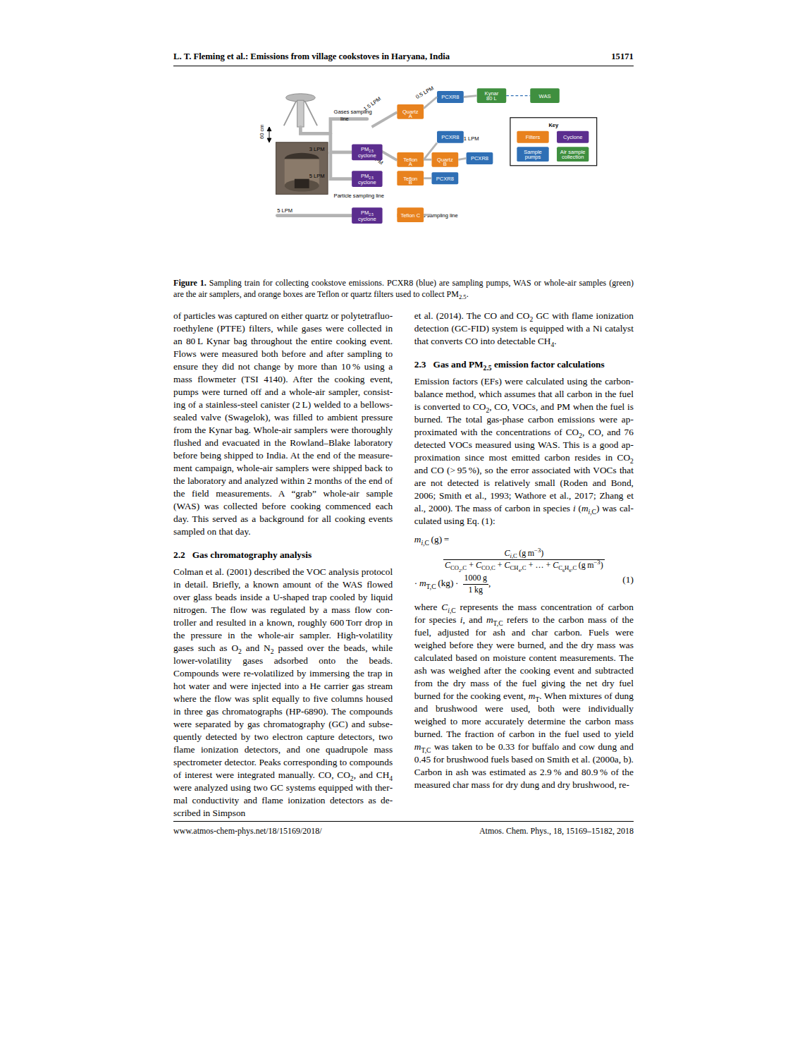L. T. Fleming et al.: Emissions from village cookstoves in Haryana, India 15171
60 cm Gases sampling line 3 LPM 5 LPM Particle sampling line 5 LPM Background sampling line 1.5 LPM 1.5 LPM 0.5 LPM 1 LPM PM2.5 cyclone PM2.5 cyclone PM2.5 cyclone Quartz A Teflon A Quartz B Teflon B Teflon C PCXR8 PCXR8 PCXR8 PCXR8 Kynar 80 L WAS Key Filters Cyclone Sample pumps Air sample collection
Figure 1. Sampling train for collecting cookstove emissions. PCXR8 (blue) are sampling pumps, WAS or whole-air samples (green) are the air samplers, and orange boxes are Teflon or quartz filters used to collect PM2.5.
of particles was captured on either quartz or polytetrafluoroethylene (PTFE) filters, while gases were collected in an 80 L Kynar bag throughout the entire cooking event. Flows were measured both before and after sampling to ensure they did not change by more than 10 % using a mass flowmeter (TSI 4140). After the cooking event, pumps were turned off and a whole-air sampler, consisting of a stainless-steel canister (2 L) welded to a bellows-sealed valve (Swagelok), was filled to ambient pressure from the Kynar bag. Whole-air samplers were thoroughly flushed and evacuated in the Rowland–Blake laboratory before being shipped to India. At the end of the measurement campaign, whole-air samplers were shipped back to the laboratory and analyzed within 2 months of the end of the field measurements. A “grab” whole-air sample (WAS) was collected before cooking commenced each day. This served as a background for all cooking events sampled on that day.
2.2 Gas chromatography analysis
Colman et al. (2001) described the VOC analysis protocol in detail. Briefly, a known amount of the WAS flowed over glass beads inside a U-shaped trap cooled by liquid nitrogen. The flow was regulated by a mass flow controller and resulted in a known, roughly 600 Torr drop in the pressure in the whole-air sampler. High-volatility gases such as O2 and N2 passed over the beads, while lower-volatility gases adsorbed onto the beads. Compounds were re-volatilized by immersing the trap in hot water and were injected into a He carrier gas stream where the flow was split equally to five columns housed in three gas chromatographs (HP-6890). The compounds were separated by gas chromatography (GC) and subsequently detected by two electron capture detectors, two flame ionization detectors, and one quadrupole mass spectrometer detector. Peaks corresponding to compounds of interest were integrated manually. CO, CO2, and CH4 were analyzed using two GC systems equipped with thermal conductivity and flame ionization detectors as described in Simpson
et al. (2014). The CO and CO2 GC with flame ionization detection (GC-FID) system is equipped with a Ni catalyst that converts CO into detectable CH4.
2.3 Gas and PM2.5 emission factor calculations
Emission factors (EFs) were calculated using the carbon-balance method, which assumes that all carbon in the fuel is converted to CO2, CO, VOCs, and PM when the fuel is burned. The total gas-phase carbon emissions were approximated with the concentrations of CO2, CO, and 76 detected VOCs measured using WAS. This is a good approximation since most emitted carbon resides in CO2 and CO (> 95 %), so the error associated with VOCs that are not detected is relatively small (Roden and Bond, 2006; Smith et al., 1993; Wathore et al., 2017; Zhang et al., 2000). The mass of carbon in species i (mi,C) was calculated using Eq. (1):
mi,C (g) = Ci,C (g m−3) CCO2,C + CCO,C + CCH4,C + … + CC6H6,C (g m−3) · mT,C (kg) ·  1000 g 1 kg , (1)
where Ci,C represents the mass concentration of carbon for species i, and mT,C refers to the carbon mass of the fuel, adjusted for ash and char carbon. Fuels were weighed before they were burned, and the dry mass was calculated based on moisture content measurements. The ash was weighed after the cooking event and subtracted from the dry mass of the fuel giving the net dry fuel burned for the cooking event, mT. When mixtures of dung and brushwood were used, both were individually weighed to more accurately determine the carbon mass burned. The fraction of carbon in the fuel used to yield mT,C was taken to be 0.33 for buffalo and cow dung and 0.45 for brushwood fuels based on Smith et al. (2000a, b). Carbon in ash was estimated as 2.9 % and 80.9 % of the measured char mass for dry dung and dry brushwood, re-
www.atmos-chem-phys.net/18/15169/2018/ Atmos. Chem. Phys., 18, 15169–15182, 2018